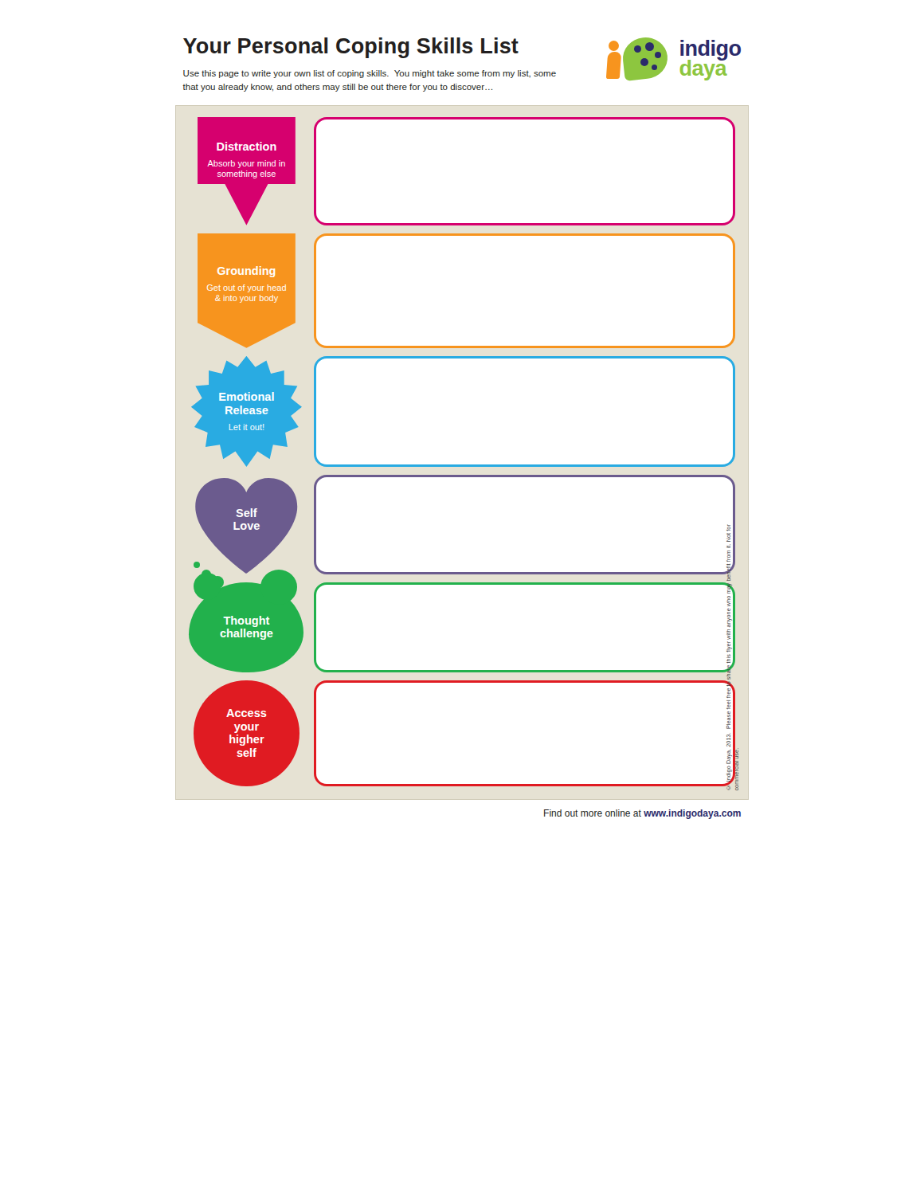Your Personal Coping Skills List
Use this page to write your own list of coping skills. You might take some from my list, some that you already know, and others may still be out there for you to discover…
indigo daya
Distraction Absorb your mind in something else
Grounding Get out of your head & into your body
Emotional Release Let it out!
Self
Love
Thought
challenge
Access
your
higher
self
© Indigo Daya, 2013. Please feel free to share this flyer with anyone who may benefit from it. Not for commercial use.
Find out more online at www.indigodaya.com